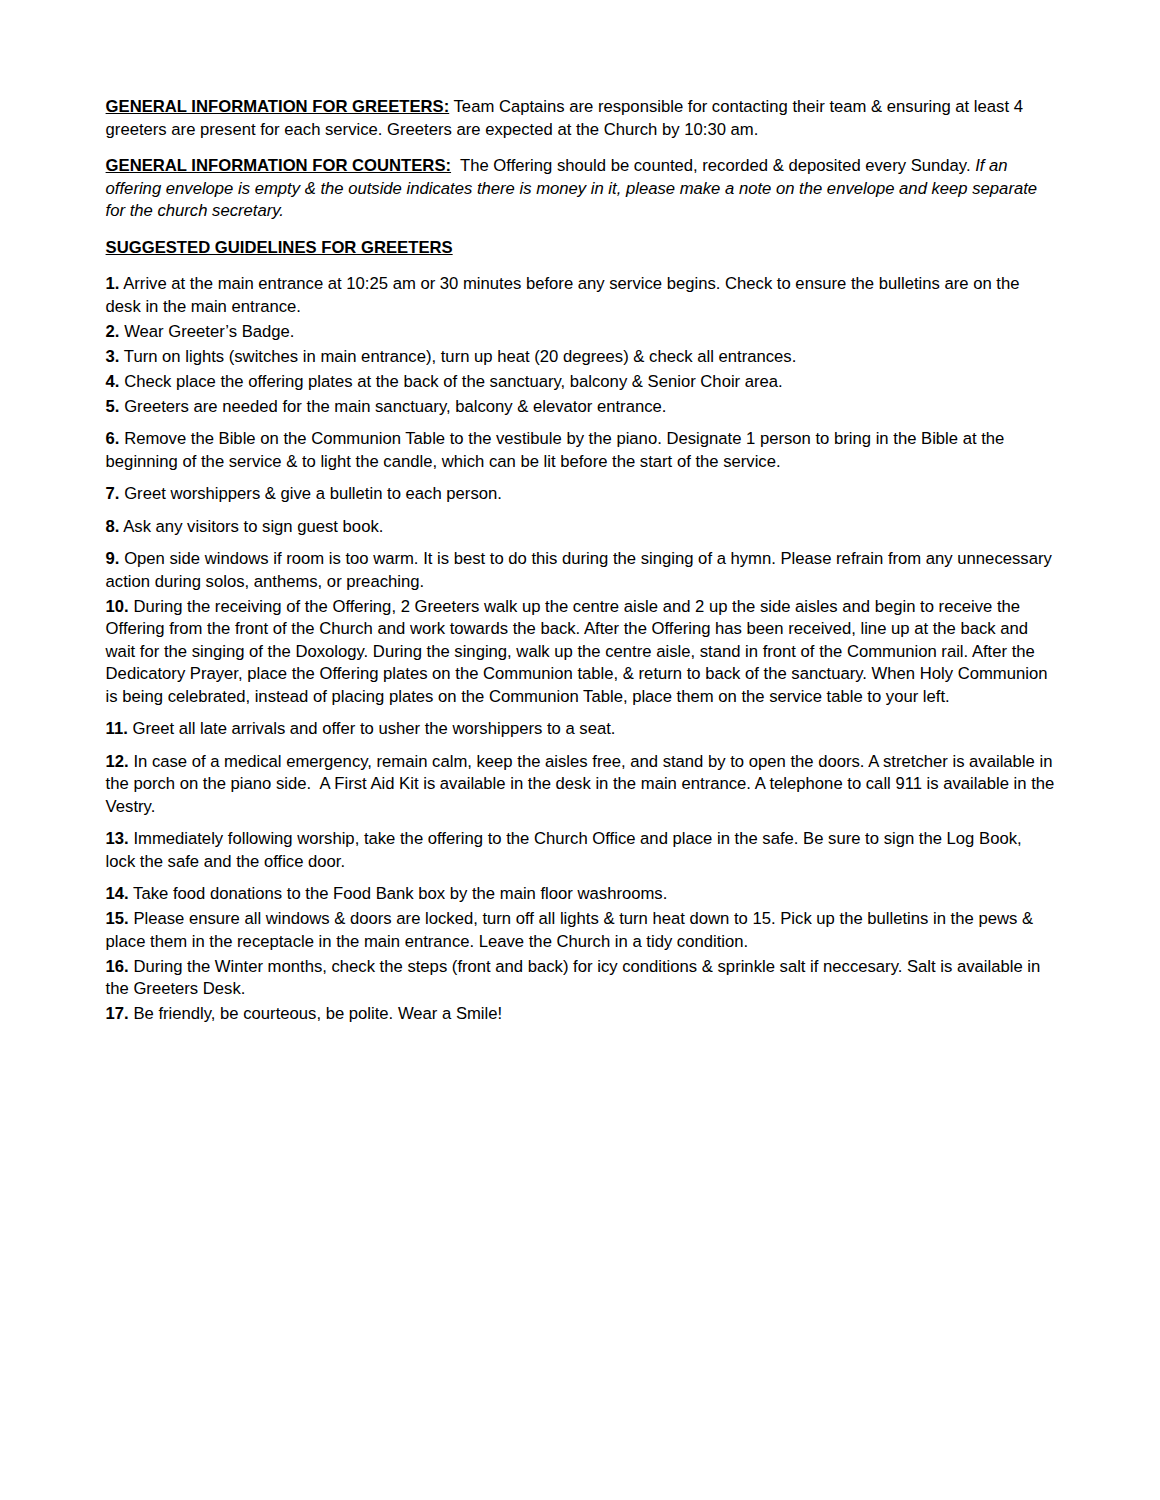GENERAL INFORMATION FOR GREETERS: Team Captains are responsible for contacting their team & ensuring at least 4 greeters are present for each service. Greeters are expected at the Church by 10:30 am.
GENERAL INFORMATION FOR COUNTERS: The Offering should be counted, recorded & deposited every Sunday. If an offering envelope is empty & the outside indicates there is money in it, please make a note on the envelope and keep separate for the church secretary.
SUGGESTED GUIDELINES FOR GREETERS
1. Arrive at the main entrance at 10:25 am or 30 minutes before any service begins. Check to ensure the bulletins are on the desk in the main entrance.
2. Wear Greeter’s Badge.
3. Turn on lights (switches in main entrance), turn up heat (20 degrees) & check all entrances.
4. Check place the offering plates at the back of the sanctuary, balcony & Senior Choir area.
5. Greeters are needed for the main sanctuary, balcony & elevator entrance.
6. Remove the Bible on the Communion Table to the vestibule by the piano. Designate 1 person to bring in the Bible at the beginning of the service & to light the candle, which can be lit before the start of the service.
7. Greet worshippers & give a bulletin to each person.
8. Ask any visitors to sign guest book.
9. Open side windows if room is too warm. It is best to do this during the singing of a hymn. Please refrain from any unnecessary action during solos, anthems, or preaching.
10. During the receiving of the Offering, 2 Greeters walk up the centre aisle and 2 up the side aisles and begin to receive the Offering from the front of the Church and work towards the back. After the Offering has been received, line up at the back and wait for the singing of the Doxology. During the singing, walk up the centre aisle, stand in front of the Communion rail. After the Dedicatory Prayer, place the Offering plates on the Communion table, & return to back of the sanctuary. When Holy Communion is being celebrated, instead of placing plates on the Communion Table, place them on the service table to your left.
11. Greet all late arrivals and offer to usher the worshippers to a seat.
12. In case of a medical emergency, remain calm, keep the aisles free, and stand by to open the doors. A stretcher is available in the porch on the piano side. A First Aid Kit is available in the desk in the main entrance. A telephone to call 911 is available in the Vestry.
13. Immediately following worship, take the offering to the Church Office and place in the safe. Be sure to sign the Log Book, lock the safe and the office door.
14. Take food donations to the Food Bank box by the main floor washrooms.
15. Please ensure all windows & doors are locked, turn off all lights & turn heat down to 15. Pick up the bulletins in the pews & place them in the receptacle in the main entrance. Leave the Church in a tidy condition.
16. During the Winter months, check the steps (front and back) for icy conditions & sprinkle salt if neccesary. Salt is available in the Greeters Desk.
17. Be friendly, be courteous, be polite. Wear a Smile!